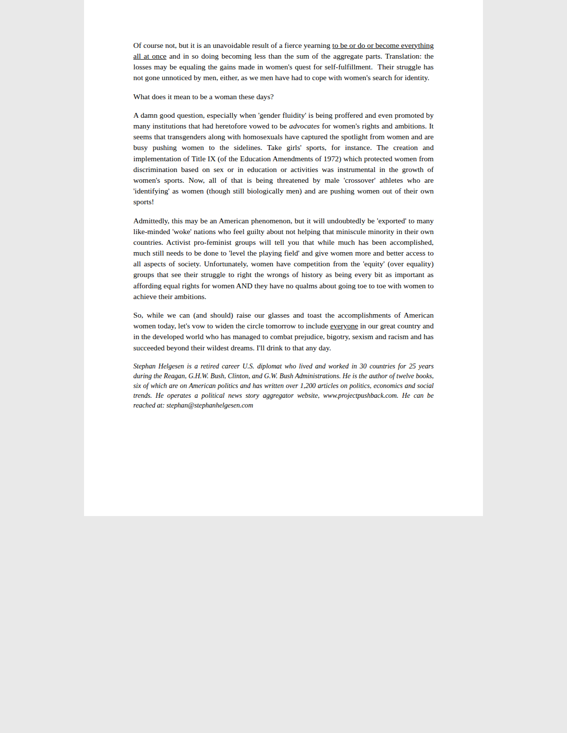Of course not, but it is an unavoidable result of a fierce yearning to be or do or become everything all at once and in so doing becoming less than the sum of the aggregate parts. Translation: the losses may be equaling the gains made in women's quest for self-fulfillment. Their struggle has not gone unnoticed by men, either, as we men have had to cope with women's search for identity.
What does it mean to be a woman these days?
A damn good question, especially when 'gender fluidity' is being proffered and even promoted by many institutions that had heretofore vowed to be advocates for women's rights and ambitions. It seems that transgenders along with homosexuals have captured the spotlight from women and are busy pushing women to the sidelines. Take girls' sports, for instance. The creation and implementation of Title IX (of the Education Amendments of 1972) which protected women from discrimination based on sex or in education or activities was instrumental in the growth of women's sports. Now, all of that is being threatened by male 'crossover' athletes who are 'identifying' as women (though still biologically men) and are pushing women out of their own sports!
Admittedly, this may be an American phenomenon, but it will undoubtedly be 'exported' to many like-minded 'woke' nations who feel guilty about not helping that miniscule minority in their own countries. Activist pro-feminist groups will tell you that while much has been accomplished, much still needs to be done to 'level the playing field' and give women more and better access to all aspects of society. Unfortunately, women have competition from the 'equity' (over equality) groups that see their struggle to right the wrongs of history as being every bit as important as affording equal rights for women AND they have no qualms about going toe to toe with women to achieve their ambitions.
So, while we can (and should) raise our glasses and toast the accomplishments of American women today, let's vow to widen the circle tomorrow to include everyone in our great country and in the developed world who has managed to combat prejudice, bigotry, sexism and racism and has succeeded beyond their wildest dreams. I'll drink to that any day.
Stephan Helgesen is a retired career U.S. diplomat who lived and worked in 30 countries for 25 years during the Reagan, G.H.W. Bush, Clinton, and G.W. Bush Administrations. He is the author of twelve books, six of which are on American politics and has written over 1,200 articles on politics, economics and social trends. He operates a political news story aggregator website, www.projectpushback.com. He can be reached at: stephan@stephanhelgesen.com